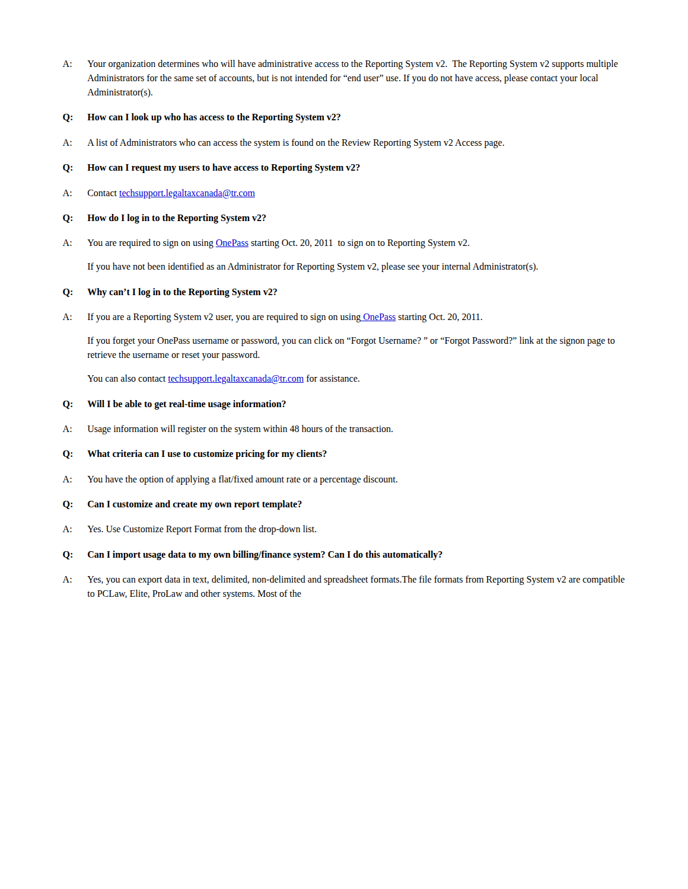A:
Your organization determines who will have administrative access to the Reporting System v2. The Reporting System v2 supports multiple Administrators for the same set of accounts, but is not intended for “end user” use. If you do not have access, please contact your local Administrator(s).
Q:
How can I look up who has access to the Reporting System v2?
A:
A list of Administrators who can access the system is found on the Review Reporting System v2 Access page.
Q:
How can I request my users to have access to Reporting System v2?
A:
Contact techsupport.legaltaxcanada@tr.com
Q:
How do I log in to the Reporting System v2?
A:
You are required to sign on using OnePass starting Oct. 20, 2011 to sign on to Reporting System v2.
If you have not been identified as an Administrator for Reporting System v2, please see your internal Administrator(s).
Q:
Why can’t I log in to the Reporting System v2?
A:
If you are a Reporting System v2 user, you are required to sign on using OnePass starting Oct. 20, 2011.
If you forget your OnePass username or password, you can click on “Forgot Username? ” or “Forgot Password?” link at the signon page to retrieve the username or reset your password.
You can also contact techsupport.legaltaxcanada@tr.com for assistance.
Q:
Will I be able to get real-time usage information?
A:
Usage information will register on the system within 48 hours of the transaction.
Q:
What criteria can I use to customize pricing for my clients?
A:
You have the option of applying a flat/fixed amount rate or a percentage discount.
Q:
Can I customize and create my own report template?
A:
Yes. Use Customize Report Format from the drop-down list.
Q:
Can I import usage data to my own billing/finance system? Can I do this automatically?
A:
Yes, you can export data in text, delimited, non-delimited and spreadsheet formats.The file formats from Reporting System v2 are compatible to PCLaw, Elite, ProLaw and other systems. Most of the